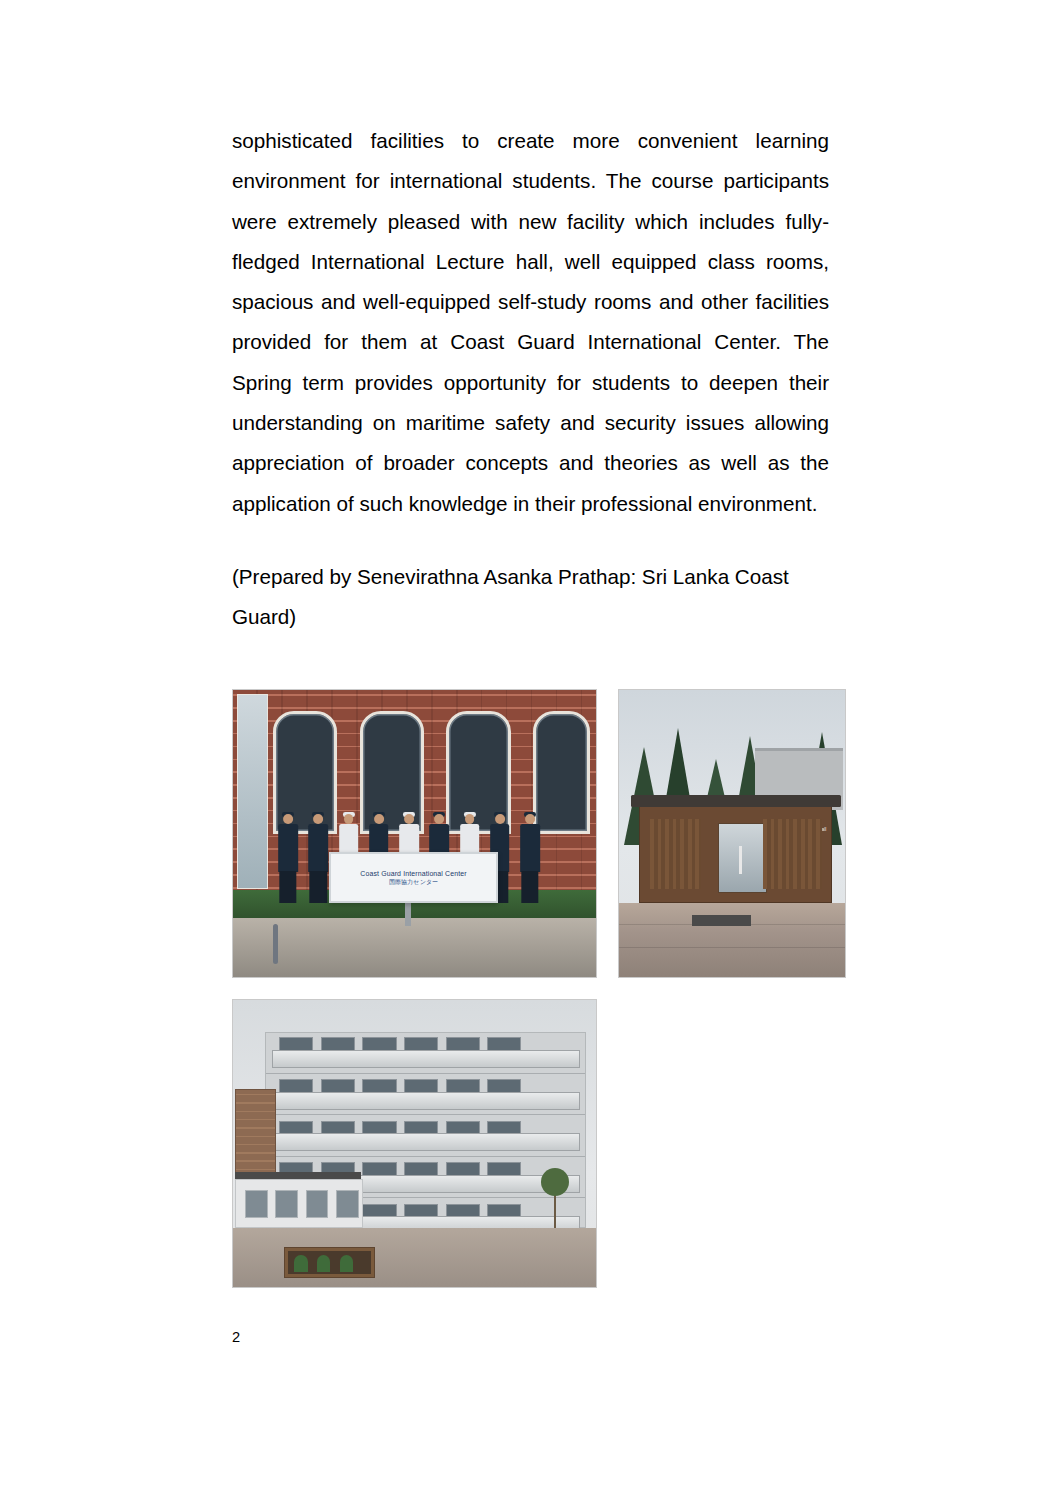sophisticated facilities to create more convenient learning environment for international students. The course participants were extremely pleased with new facility which includes fully-fledged International Lecture hall, well equipped class rooms, spacious and well-equipped self-study rooms and other facilities provided for them at Coast Guard International Center. The Spring term provides opportunity for students to deepen their understanding on maritime safety and security issues allowing appreciation of broader concepts and theories as well as the application of such knowledge in their professional environment.
(Prepared by Senevirathna Asanka Prathap: Sri Lanka Coast Guard)
Coast Guard International Center国際協力センター
International Lecture Hall
国際講義室
Classrooms A
教室
2